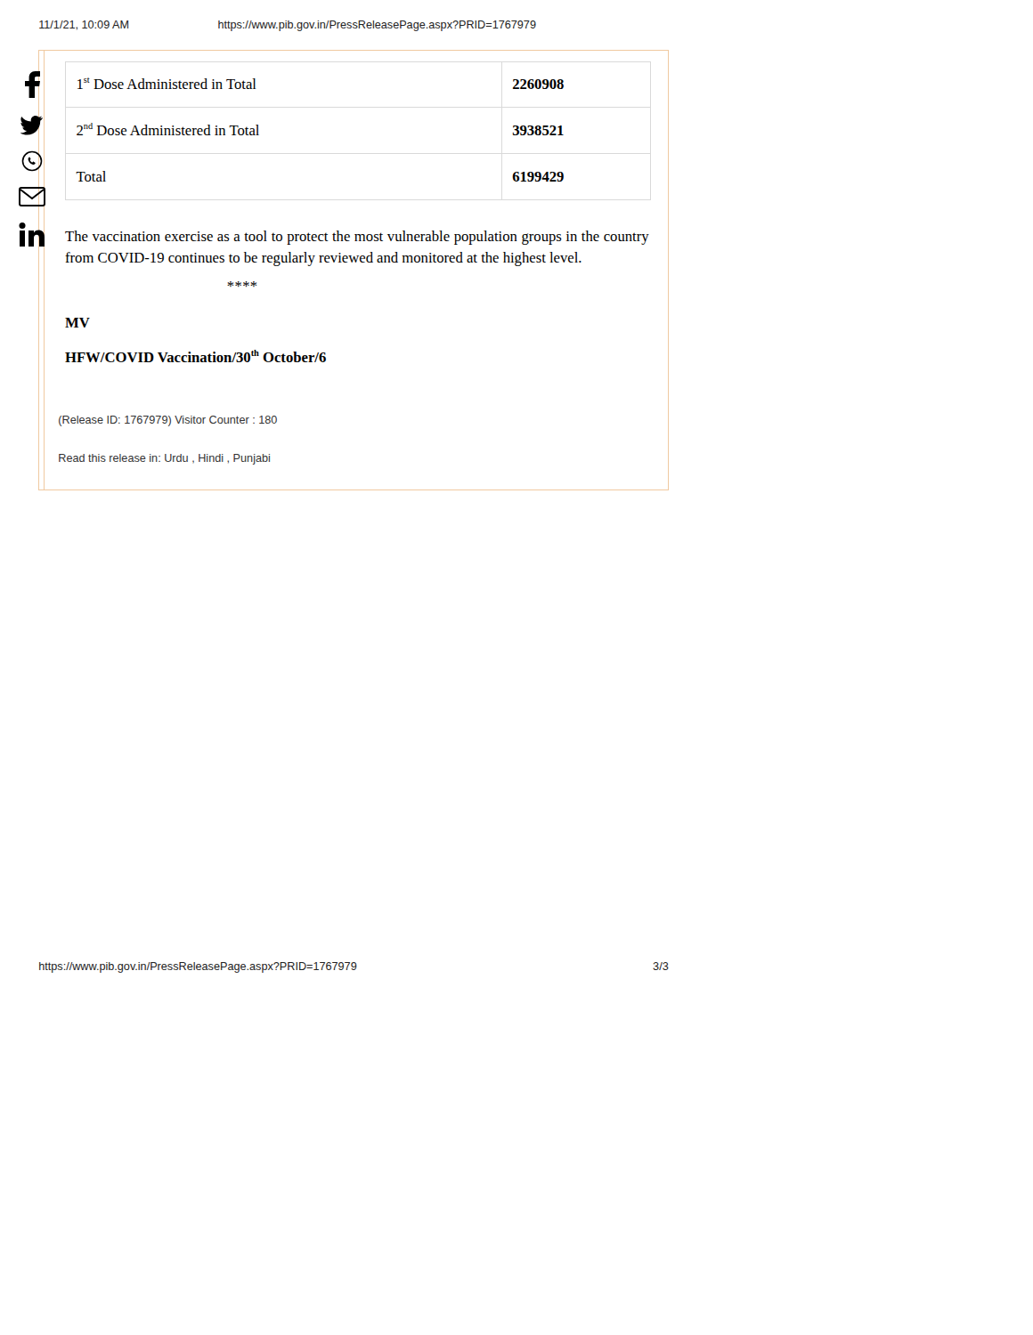11/1/21, 10:09 AM https://www.pib.gov.in/PressReleasePage.aspx?PRID=1767979
| 1 st Dose Administered in Total | 2260908 |
| 2 nd Dose Administered in Total | 3938521 |
| Total | 6199429 |
The vaccination exercise as a tool to protect the most vulnerable population groups in the country from COVID-19 continues to be regularly reviewed and monitored at the highest level.
****
MV
HFW/COVID Vaccination/30th October/6
(Release ID: 1767979) Visitor Counter : 180
Read this release in: Urdu , Hindi , Punjabi
https://www.pib.gov.in/PressReleasePage.aspx?PRID=1767979 3/3